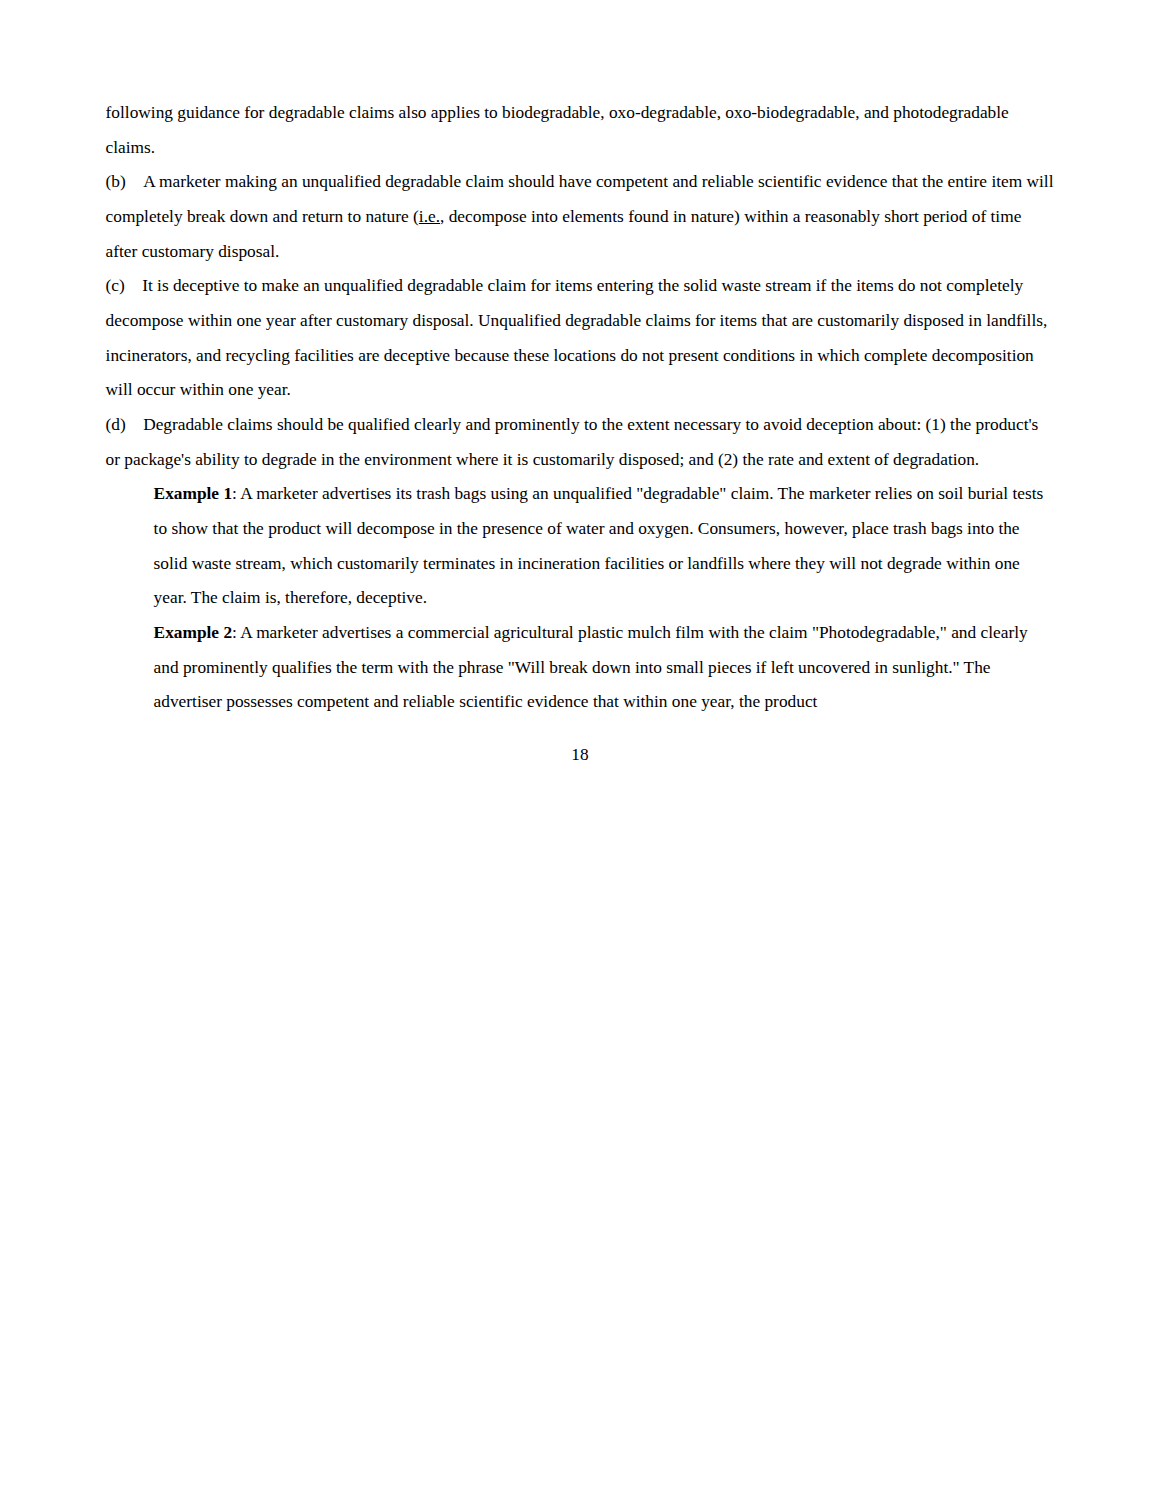following guidance for degradable claims also applies to biodegradable, oxo-degradable, oxo-biodegradable, and photodegradable claims.
(b) A marketer making an unqualified degradable claim should have competent and reliable scientific evidence that the entire item will completely break down and return to nature (i.e., decompose into elements found in nature) within a reasonably short period of time after customary disposal.
(c) It is deceptive to make an unqualified degradable claim for items entering the solid waste stream if the items do not completely decompose within one year after customary disposal. Unqualified degradable claims for items that are customarily disposed in landfills, incinerators, and recycling facilities are deceptive because these locations do not present conditions in which complete decomposition will occur within one year.
(d) Degradable claims should be qualified clearly and prominently to the extent necessary to avoid deception about: (1) the product's or package's ability to degrade in the environment where it is customarily disposed; and (2) the rate and extent of degradation.
Example 1: A marketer advertises its trash bags using an unqualified "degradable" claim. The marketer relies on soil burial tests to show that the product will decompose in the presence of water and oxygen. Consumers, however, place trash bags into the solid waste stream, which customarily terminates in incineration facilities or landfills where they will not degrade within one year. The claim is, therefore, deceptive.
Example 2: A marketer advertises a commercial agricultural plastic mulch film with the claim "Photodegradable," and clearly and prominently qualifies the term with the phrase "Will break down into small pieces if left uncovered in sunlight." The advertiser possesses competent and reliable scientific evidence that within one year, the product
18